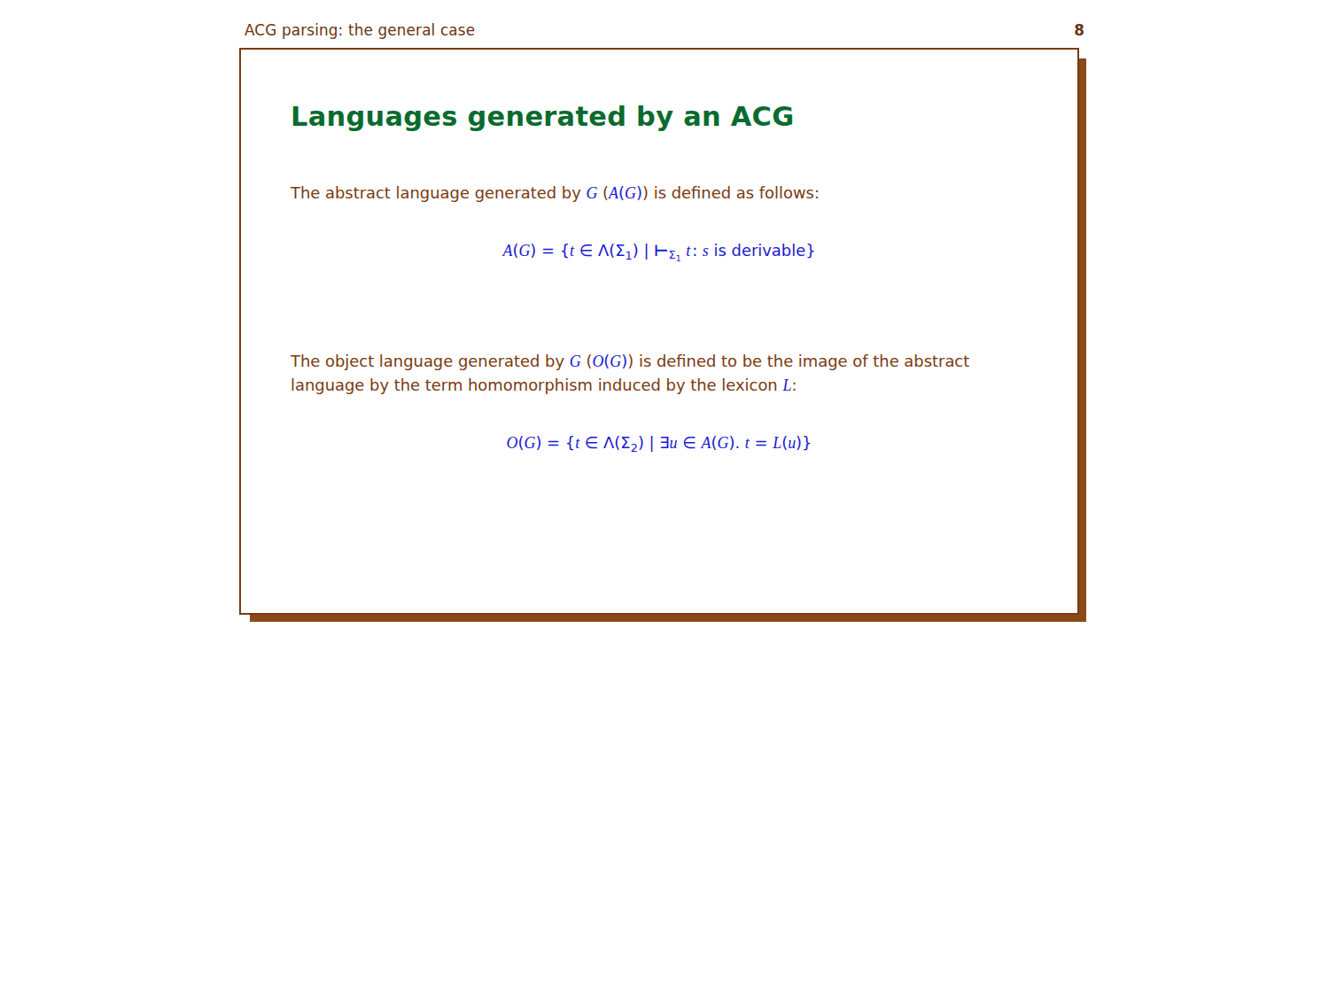ACG parsing: the general case 8
Languages generated by an ACG
The abstract language generated by G (A(G)) is defined as follows:
A(G) = {t ∈ Λ(Σ1) | ⊢Σ1 t : s is derivable}
The object language generated by G (O(G)) is defined to be the image of the abstract language by the term homomorphism induced by the lexicon L:
O(G) = {t ∈ Λ(Σ2) | ∃u ∈ A(G). t = L(u)}